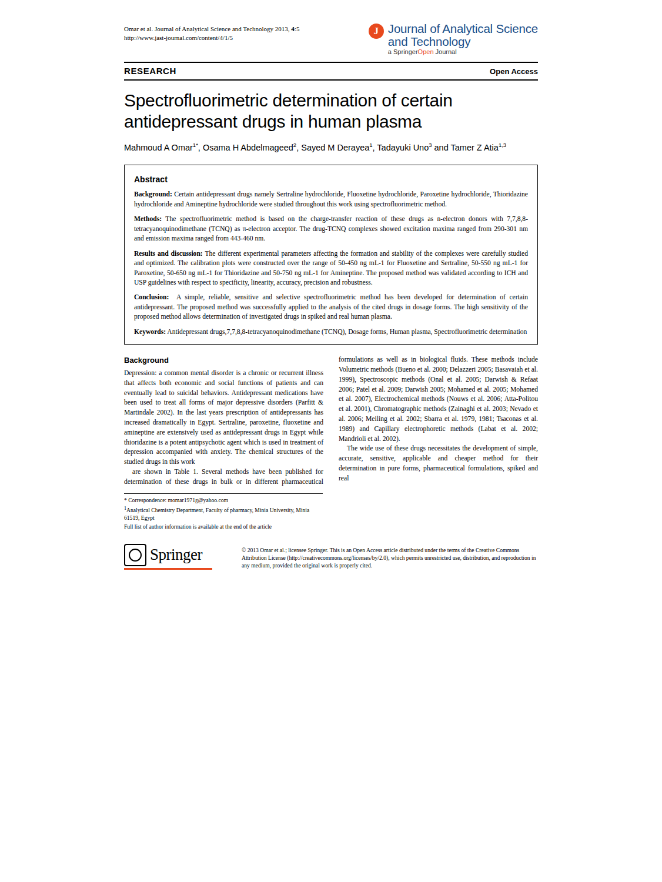Omar et al. Journal of Analytical Science and Technology 2013, 4:5
http://www.jast-journal.com/content/4/1/5
J
Journal of Analytical Scienceand Technology
a SpringerOpen Journal
RESEARCH
Open Access
Spectrofluorimetric determination of certain antidepressant drugs in human plasma
Mahmoud A Omar1*, Osama H Abdelmageed2, Sayed M Derayea1, Tadayuki Uno3 and Tamer Z Atia1,3
Abstract
Background: Certain antidepressant drugs namely Sertraline hydrochloride, Fluoxetine hydrochloride, Paroxetine hydrochloride, Thioridazine hydrochloride and Amineptine hydrochloride were studied throughout this work using spectrofluorimetric method.
Methods: The spectrofluorimetric method is based on the charge-transfer reaction of these drugs as n-electron donors with 7,7,8,8-tetracyanoquinodimethane (TCNQ) as π-electron acceptor. The drug-TCNQ complexes showed excitation maxima ranged from 290-301 nm and emission maxima ranged from 443-460 nm.
Results and discussion: The different experimental parameters affecting the formation and stability of the complexes were carefully studied and optimized. The calibration plots were constructed over the range of 50-450 ng mL-1 for Fluoxetine and Sertraline, 50-550 ng mL-1 for Paroxetine, 50-650 ng mL-1 for Thioridazine and 50-750 ng mL-1 for Amineptine. The proposed method was validated according to ICH and USP guidelines with respect to specificity, linearity, accuracy, precision and robustness.
Conclusion: A simple, reliable, sensitive and selective spectrofluorimetric method has been developed for determination of certain antidepressant. The proposed method was successfully applied to the analysis of the cited drugs in dosage forms. The high sensitivity of the proposed method allows determination of investigated drugs in spiked and real human plasma.
Keywords: Antidepressant drugs,7,7,8,8-tetracyanoquinodimethane (TCNQ), Dosage forms, Human plasma, Spectrofluorimetric determination
Background
Depression: a common mental disorder is a chronic or recurrent illness that affects both economic and social functions of patients and can eventually lead to suicidal behaviors. Antidepressant medications have been used to treat all forms of major depressive disorders (Parfitt & Martindale 2002). In the last years prescription of antidepressants has increased dramatically in Egypt. Sertraline, paroxetine, fluoxetine and amineptine are extensively used as antidepressant drugs in Egypt while thioridazine is a potent antipsychotic agent which is used in treatment of depression accompanied with anxiety. The chemical structures of the studied drugs in this work
are shown in Table 1. Several methods have been published for determination of these drugs in bulk or in different pharmaceutical formulations as well as in biological fluids. These methods include Volumetric methods (Bueno et al. 2000; Delazzeri 2005; Basavaiah et al. 1999), Spectroscopic methods (Onal et al. 2005; Darwish & Refaat 2006; Patel et al. 2009; Darwish 2005; Mohamed et al. 2005; Mohamed et al. 2007), Electrochemical methods (Nouws et al. 2006; Atta-Politou et al. 2001), Chromatographic methods (Zainaghi et al. 2003; Nevado et al. 2006; Meiling et al. 2002; Sbarra et al. 1979, 1981; Tsaconas et al. 1989) and Capillary electrophoretic methods (Labat et al. 2002; Mandrioli et al. 2002).
The wide use of these drugs necessitates the development of simple, accurate, sensitive, applicable and cheaper method for their determination in pure forms, pharmaceutical formulations, spiked and real
* Correspondence: momar1971g@yahoo.com
1Analytical Chemistry Department, Faculty of pharmacy, Minia University, Minia 61519, Egypt
Full list of author information is available at the end of the article
Springer
© 2013 Omar et al.; licensee Springer. This is an Open Access article distributed under the terms of the Creative Commons Attribution License (http://creativecommons.org/licenses/by/2.0), which permits unrestricted use, distribution, and reproduction in any medium, provided the original work is properly cited.